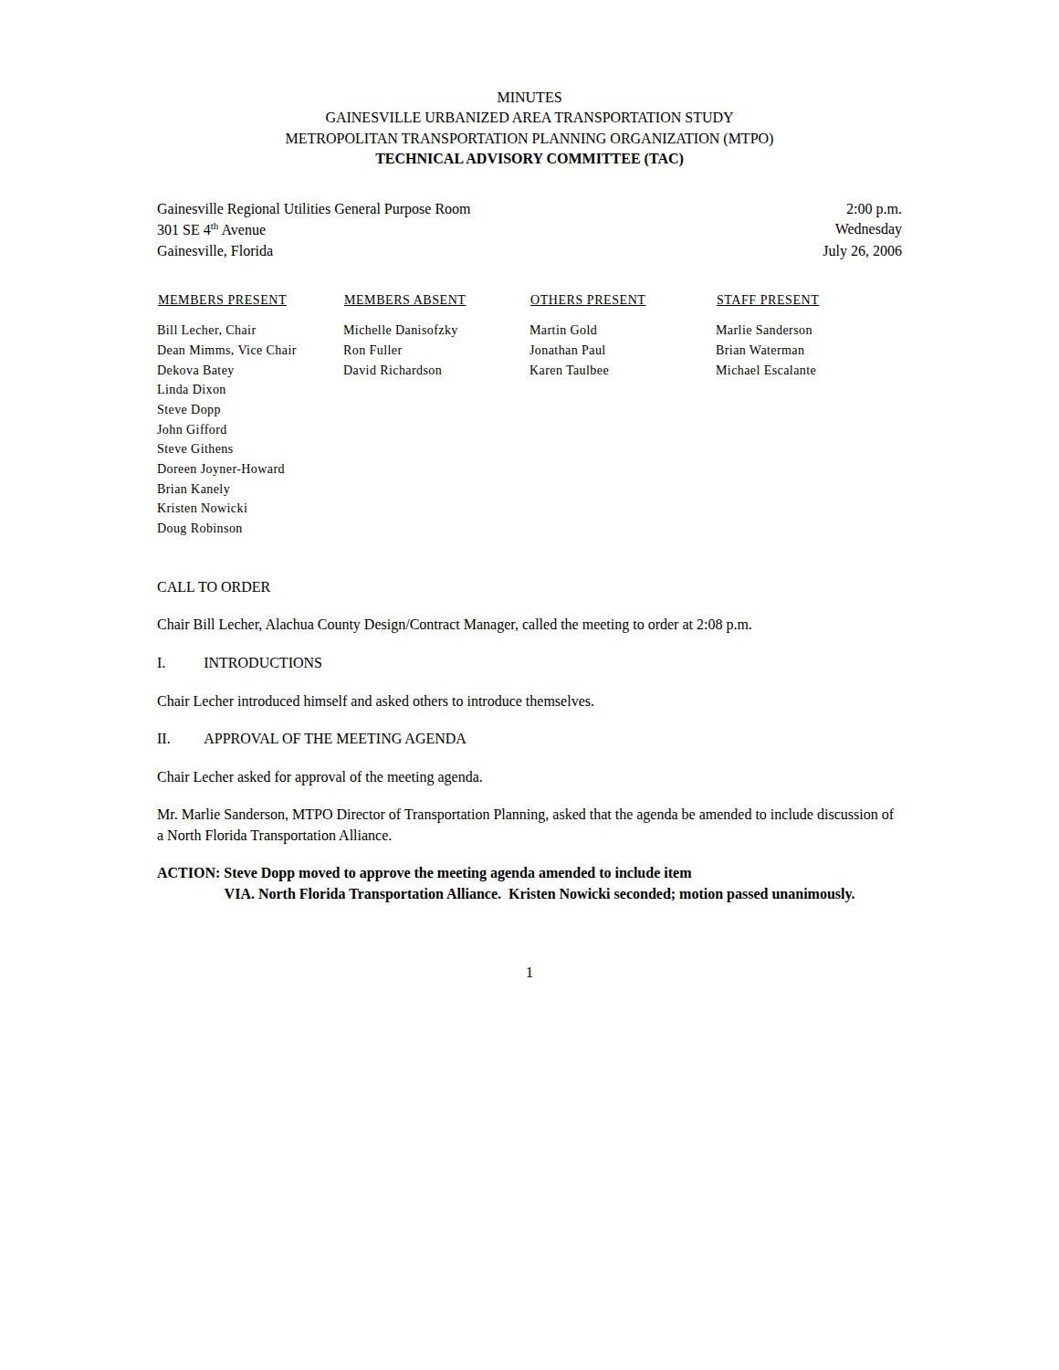MINUTES
GAINESVILLE URBANIZED AREA TRANSPORTATION STUDY
METROPOLITAN TRANSPORTATION PLANNING ORGANIZATION (MTPO)
TECHNICAL ADVISORY COMMITTEE (TAC)
| Gainesville Regional Utilities General Purpose Room | 2:00 p.m. |
| 301 SE 4 th Avenue | Wednesday |
| Gainesville, Florida | July 26, 2006 |
| MEMBERS PRESENT | MEMBERS ABSENT | OTHERS PRESENT | STAFF PRESENT |
| --- | --- | --- | --- |
| Bill Lecher, Chair | Michelle Danisofzky | Martin Gold | Marlie Sanderson |
| Dean Mimms, Vice Chair | Ron Fuller | Jonathan Paul | Brian Waterman |
| Dekova Batey | David Richardson | Karen Taulbee | Michael Escalante |
| Linda Dixon | | | |
| Steve Dopp | | | |
| John Gifford | | | |
| Steve Githens | | | |
| Doreen Joyner-Howard | | | |
| Brian Kanely | | | |
| Kristen Nowicki | | | |
| Doug Robinson | | | |
CALL TO ORDER
Chair Bill Lecher, Alachua County Design/Contract Manager, called the meeting to order at 2:08 p.m.
I. INTRODUCTIONS
Chair Lecher introduced himself and asked others to introduce themselves.
II. APPROVAL OF THE MEETING AGENDA
Chair Lecher asked for approval of the meeting agenda.
Mr. Marlie Sanderson, MTPO Director of Transportation Planning, asked that the agenda be amended to include discussion of a North Florida Transportation Alliance.
ACTION: Steve Dopp moved to approve the meeting agenda amended to include item VIA. North Florida Transportation Alliance. Kristen Nowicki seconded; motion passed unanimously.
1